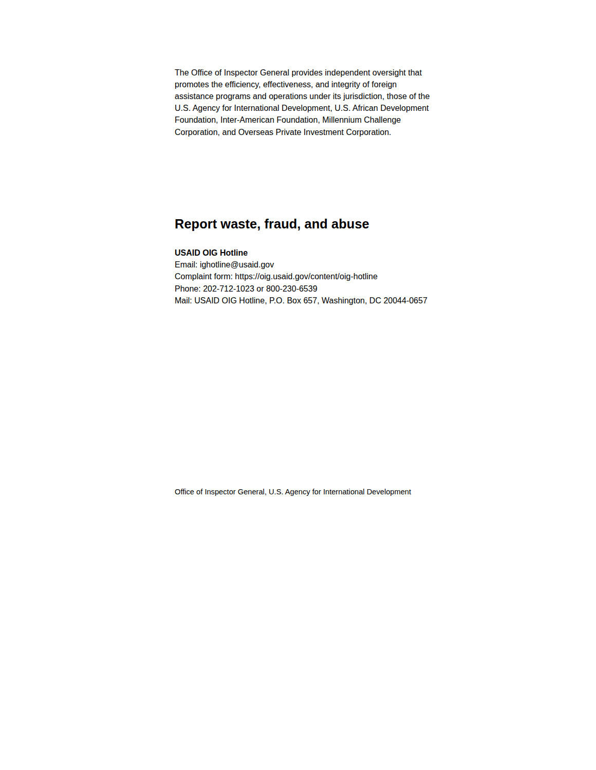The Office of Inspector General provides independent oversight that promotes the efficiency, effectiveness, and integrity of foreign assistance programs and operations under its jurisdiction, those of the U.S. Agency for International Development, U.S. African Development Foundation, Inter-American Foundation, Millennium Challenge Corporation, and Overseas Private Investment Corporation.
Report waste, fraud, and abuse
USAID OIG Hotline
Email: ighotline@usaid.gov Complaint form: https://oig.usaid.gov/content/oig-hotline Phone: 202-712-1023 or 800-230-6539 Mail: USAID OIG Hotline, P.O. Box 657, Washington, DC 20044-0657
Office of Inspector General, U.S. Agency for International Development